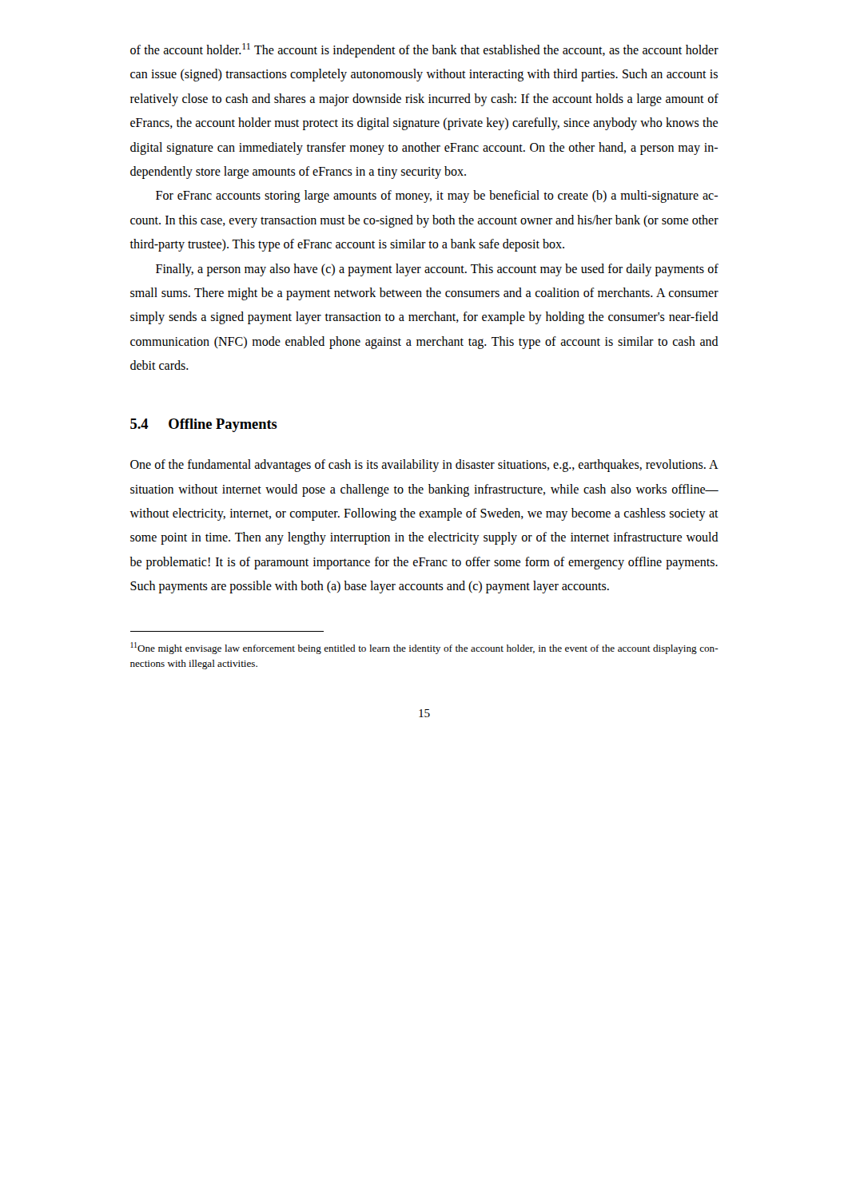of the account holder.11 The account is independent of the bank that established the account, as the account holder can issue (signed) transactions completely autonomously without interacting with third parties. Such an account is relatively close to cash and shares a major downside risk incurred by cash: If the account holds a large amount of eFrancs, the account holder must protect its digital signature (private key) carefully, since anybody who knows the digital signature can immediately transfer money to another eFranc account. On the other hand, a person may independently store large amounts of eFrancs in a tiny security box.
For eFranc accounts storing large amounts of money, it may be beneficial to create (b) a multi-signature account. In this case, every transaction must be co-signed by both the account owner and his/her bank (or some other third-party trustee). This type of eFranc account is similar to a bank safe deposit box.
Finally, a person may also have (c) a payment layer account. This account may be used for daily payments of small sums. There might be a payment network between the consumers and a coalition of merchants. A consumer simply sends a signed payment layer transaction to a merchant, for example by holding the consumer's near-field communication (NFC) mode enabled phone against a merchant tag. This type of account is similar to cash and debit cards.
5.4 Offline Payments
One of the fundamental advantages of cash is its availability in disaster situations, e.g., earthquakes, revolutions. A situation without internet would pose a challenge to the banking infrastructure, while cash also works offline—without electricity, internet, or computer. Following the example of Sweden, we may become a cashless society at some point in time. Then any lengthy interruption in the electricity supply or of the internet infrastructure would be problematic! It is of paramount importance for the eFranc to offer some form of emergency offline payments. Such payments are possible with both (a) base layer accounts and (c) payment layer accounts.
11One might envisage law enforcement being entitled to learn the identity of the account holder, in the event of the account displaying connections with illegal activities.
15